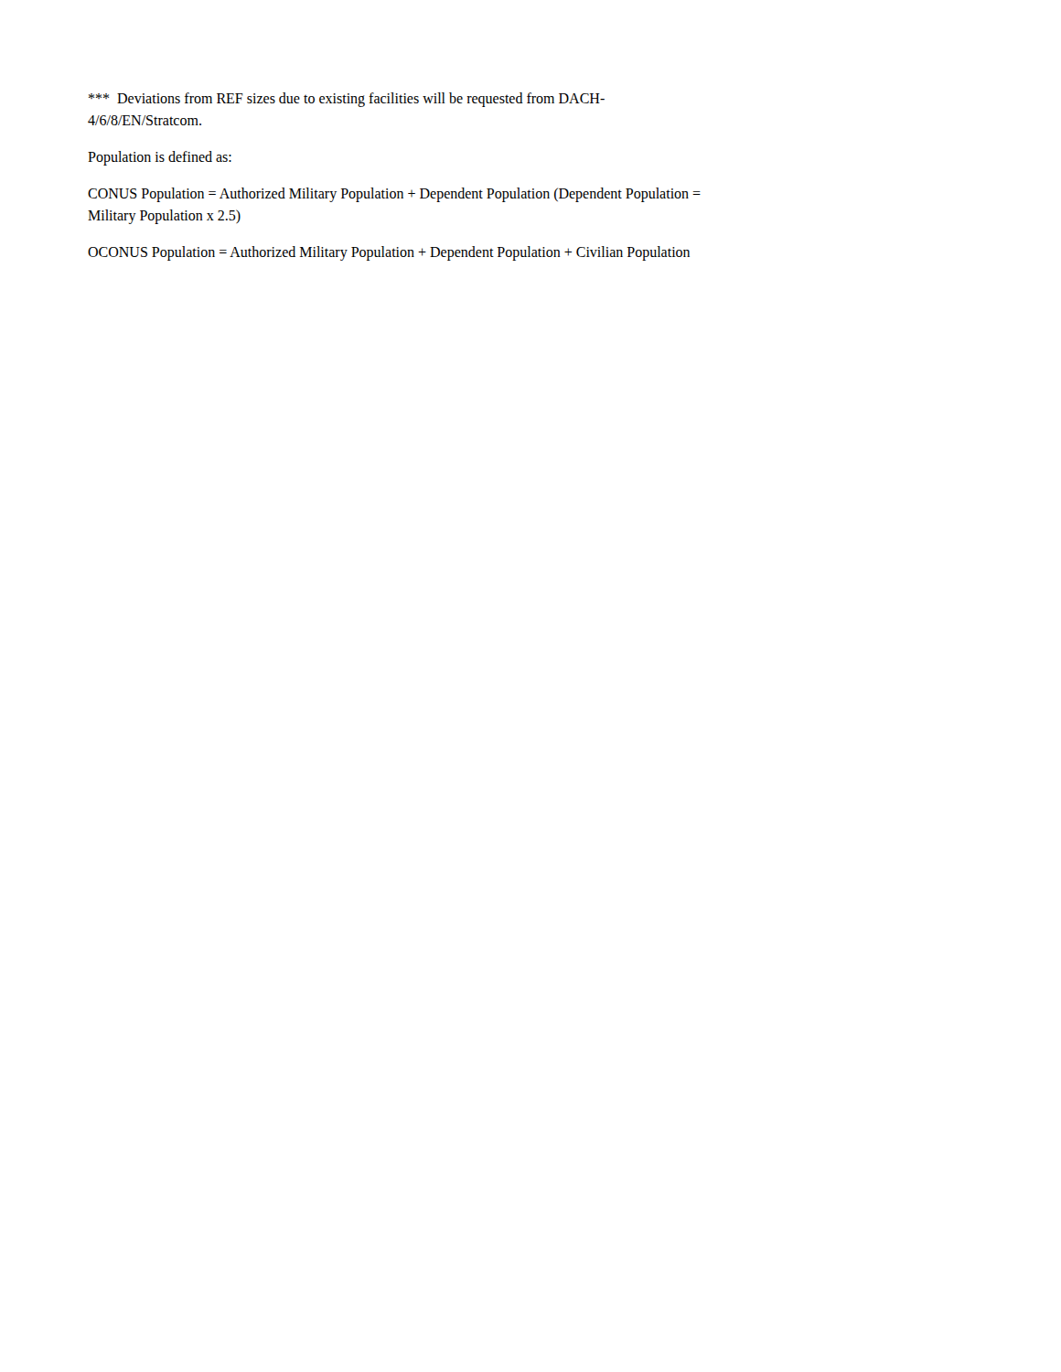*** Deviations from REF sizes due to existing facilities will be requested from DACH-4/6/8/EN/Stratcom.
Population is defined as:
CONUS Population = Authorized Military Population + Dependent Population (Dependent Population = Military Population x 2.5)
OCONUS Population = Authorized Military Population + Dependent Population + Civilian Population